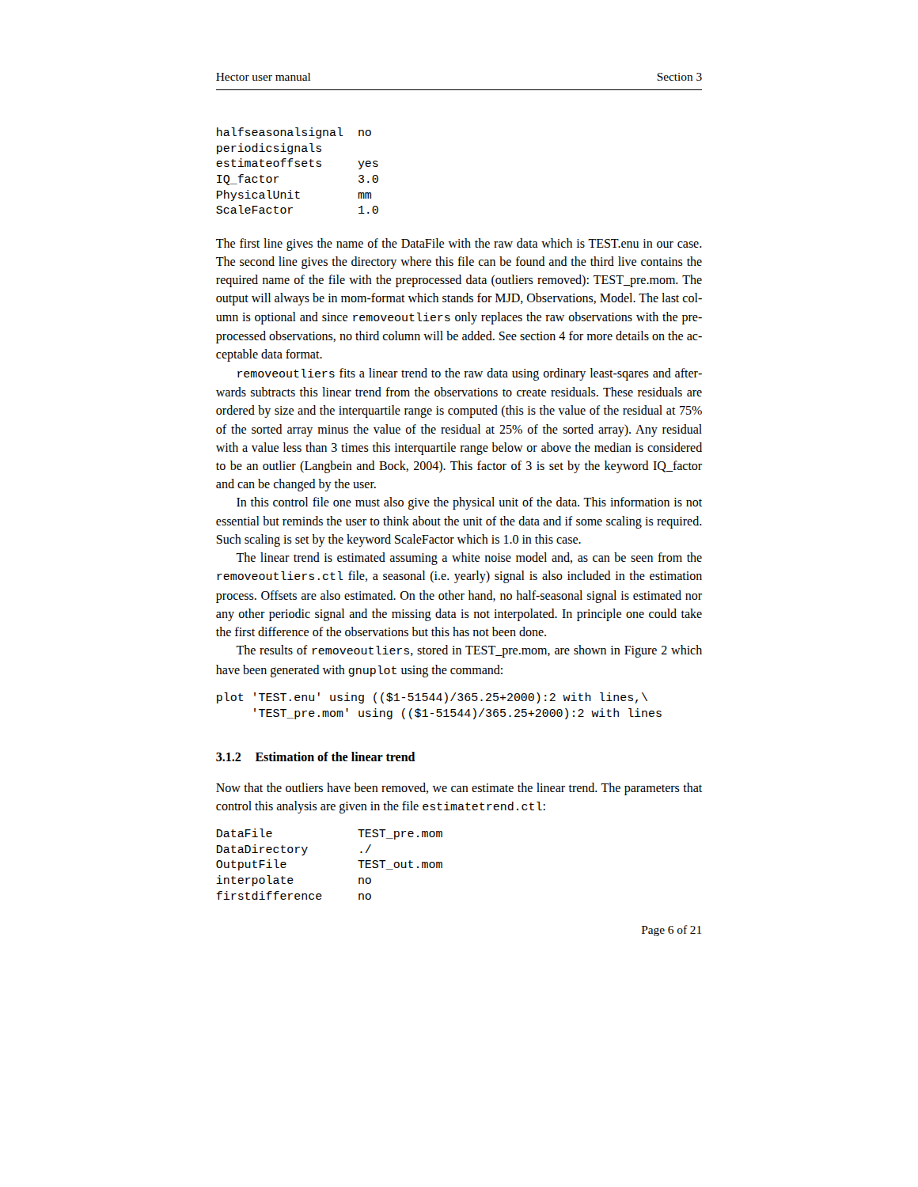Hector user manual
Section 3
halfseasonalsignal  no
periodicsignals
estimateoffsets     yes
IQ_factor           3.0
PhysicalUnit        mm
ScaleFactor         1.0
The first line gives the name of the DataFile with the raw data which is TEST.enu in our case. The second line gives the directory where this file can be found and the third live contains the required name of the file with the preprocessed data (outliers removed): TEST_pre.mom. The output will always be in mom-format which stands for MJD, Observations, Model. The last column is optional and since removeoutliers only replaces the raw observations with the preprocessed observations, no third column will be added. See section 4 for more details on the acceptable data format.
removeoutliers fits a linear trend to the raw data using ordinary least-sqares and afterwards subtracts this linear trend from the observations to create residuals. These residuals are ordered by size and the interquartile range is computed (this is the value of the residual at 75% of the sorted array minus the value of the residual at 25% of the sorted array). Any residual with a value less than 3 times this interquartile range below or above the median is considered to be an outlier (Langbein and Bock, 2004). This factor of 3 is set by the keyword IQ_factor and can be changed by the user.
In this control file one must also give the physical unit of the data. This information is not essential but reminds the user to think about the unit of the data and if some scaling is required. Such scaling is set by the keyword ScaleFactor which is 1.0 in this case.
The linear trend is estimated assuming a white noise model and, as can be seen from the removeoutliers.ctl file, a seasonal (i.e. yearly) signal is also included in the estimation process. Offsets are also estimated. On the other hand, no half-seasonal signal is estimated nor any other periodic signal and the missing data is not interpolated. In principle one could take the first difference of the observations but this has not been done.
The results of removeoutliers, stored in TEST_pre.mom, are shown in Figure 2 which have been generated with gnuplot using the command:
plot 'TEST.enu' using (($1-51544)/365.25+2000):2 with lines,\
     'TEST_pre.mom' using (($1-51544)/365.25+2000):2 with lines
3.1.2 Estimation of the linear trend
Now that the outliers have been removed, we can estimate the linear trend. The parameters that control this analysis are given in the file estimatetrend.ctl:
DataFile            TEST_pre.mom
DataDirectory       ./
OutputFile          TEST_out.mom
interpolate         no
firstdifference     no
Page 6 of 21